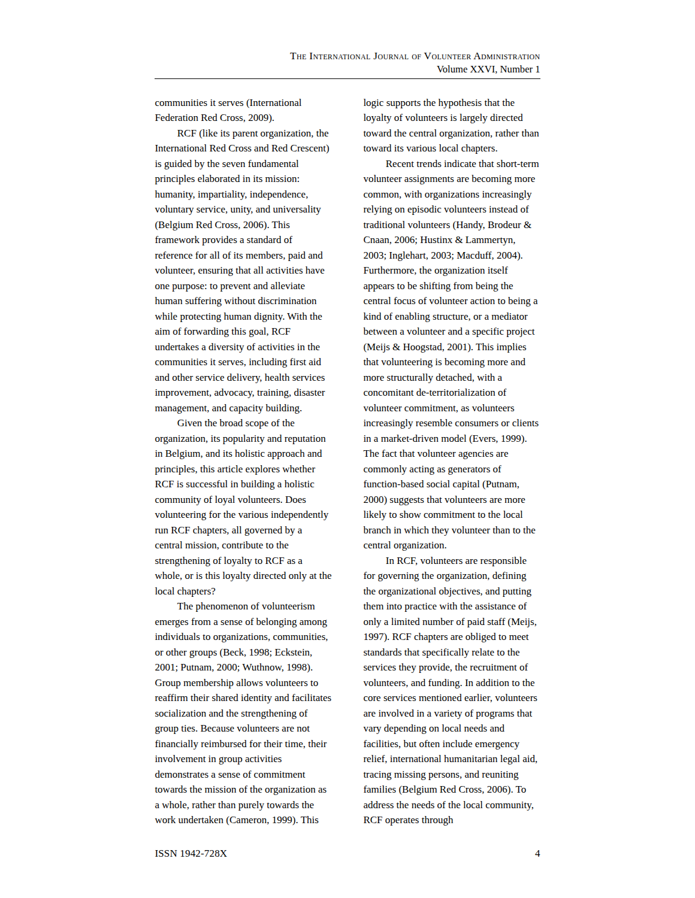The International Journal of Volunteer Administration
Volume XXVI, Number 1
communities it serves (International Federation Red Cross, 2009).
RCF (like its parent organization, the International Red Cross and Red Crescent) is guided by the seven fundamental principles elaborated in its mission: humanity, impartiality, independence, voluntary service, unity, and universality (Belgium Red Cross, 2006). This framework provides a standard of reference for all of its members, paid and volunteer, ensuring that all activities have one purpose: to prevent and alleviate human suffering without discrimination while protecting human dignity. With the aim of forwarding this goal, RCF undertakes a diversity of activities in the communities it serves, including first aid and other service delivery, health services improvement, advocacy, training, disaster management, and capacity building.
Given the broad scope of the organization, its popularity and reputation in Belgium, and its holistic approach and principles, this article explores whether RCF is successful in building a holistic community of loyal volunteers. Does volunteering for the various independently run RCF chapters, all governed by a central mission, contribute to the strengthening of loyalty to RCF as a whole, or is this loyalty directed only at the local chapters?
The phenomenon of volunteerism emerges from a sense of belonging among individuals to organizations, communities, or other groups (Beck, 1998; Eckstein, 2001; Putnam, 2000; Wuthnow, 1998). Group membership allows volunteers to reaffirm their shared identity and facilitates socialization and the strengthening of group ties. Because volunteers are not financially reimbursed for their time, their involvement in group activities demonstrates a sense of commitment towards the mission of the organization as a whole, rather than purely towards the work undertaken (Cameron, 1999). This logic supports the hypothesis that the loyalty of volunteers is largely directed toward the central organization, rather than toward its various local chapters.
Recent trends indicate that short-term volunteer assignments are becoming more common, with organizations increasingly relying on episodic volunteers instead of traditional volunteers (Handy, Brodeur & Cnaan, 2006; Hustinx & Lammertyn, 2003; Inglehart, 2003; Macduff, 2004). Furthermore, the organization itself appears to be shifting from being the central focus of volunteer action to being a kind of enabling structure, or a mediator between a volunteer and a specific project (Meijs & Hoogstad, 2001). This implies that volunteering is becoming more and more structurally detached, with a concomitant de-territorialization of volunteer commitment, as volunteers increasingly resemble consumers or clients in a market-driven model (Evers, 1999). The fact that volunteer agencies are commonly acting as generators of function-based social capital (Putnam, 2000) suggests that volunteers are more likely to show commitment to the local branch in which they volunteer than to the central organization.
In RCF, volunteers are responsible for governing the organization, defining the organizational objectives, and putting them into practice with the assistance of only a limited number of paid staff (Meijs, 1997). RCF chapters are obliged to meet standards that specifically relate to the services they provide, the recruitment of volunteers, and funding. In addition to the core services mentioned earlier, volunteers are involved in a variety of programs that vary depending on local needs and facilities, but often include emergency relief, international humanitarian legal aid, tracing missing persons, and reuniting families (Belgium Red Cross, 2006). To address the needs of the local community, RCF operates through
ISSN 1942-728X 4